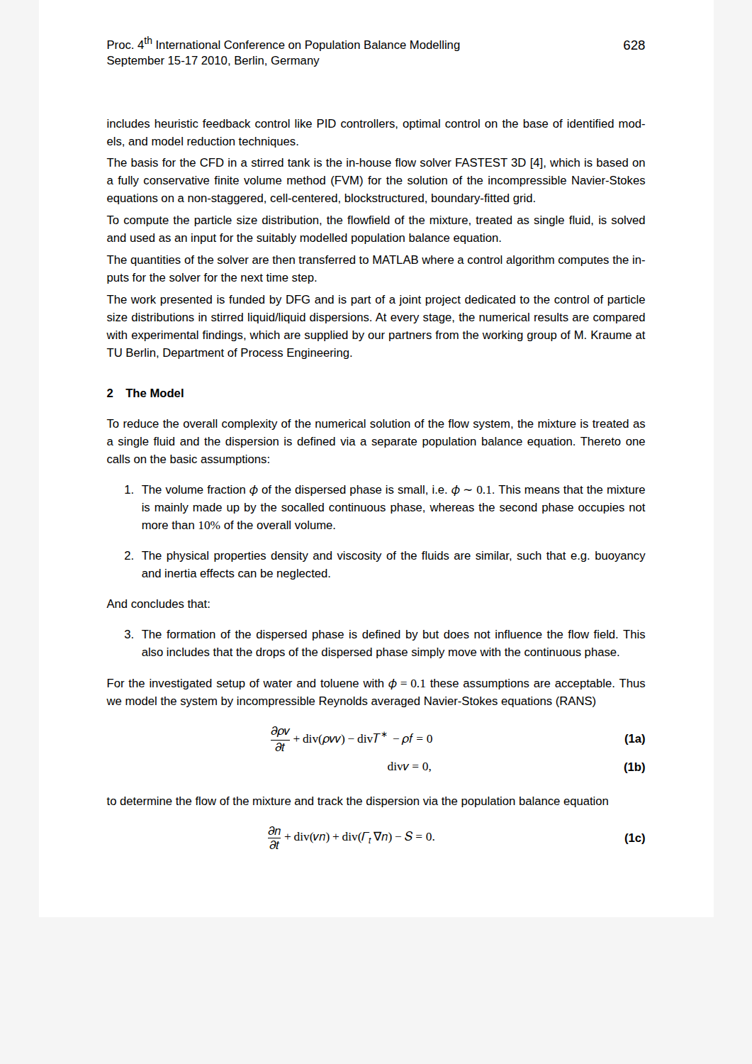Proc. 4th International Conference on Population Balance Modelling
September 15-17 2010, Berlin, Germany
628
includes heuristic feedback control like PID controllers, optimal control on the base of identified models, and model reduction techniques.
The basis for the CFD in a stirred tank is the in-house flow solver FASTEST 3D [4], which is based on a fully conservative finite volume method (FVM) for the solution of the incompressible Navier-Stokes equations on a non-staggered, cell-centered, blockstructured, boundary-fitted grid.
To compute the particle size distribution, the flowfield of the mixture, treated as single fluid, is solved and used as an input for the suitably modelled population balance equation.
The quantities of the solver are then transferred to MATLAB where a control algorithm computes the inputs for the solver for the next time step.
The work presented is funded by DFG and is part of a joint project dedicated to the control of particle size distributions in stirred liquid/liquid dispersions. At every stage, the numerical results are compared with experimental findings, which are supplied by our partners from the working group of M. Kraume at TU Berlin, Department of Process Engineering.
2 The Model
To reduce the overall complexity of the numerical solution of the flow system, the mixture is treated as a single fluid and the dispersion is defined via a separate population balance equation. Thereto one calls on the basic assumptions:
The volume fraction ϕ of the dispersed phase is small, i.e. ϕ∼0.1. This means that the mixture is mainly made up by the socalled continuous phase, whereas the second phase occupies not more than 10% of the overall volume.
The physical properties density and viscosity of the fluids are similar, such that e.g. buoyancy and inertia effects can be neglected.
And concludes that:
The formation of the dispersed phase is defined by but does not influence the flow field. This also includes that the drops of the dispersed phase simply move with the continuous phase.
For the investigated setup of water and toluene with ϕ=0.1 these assumptions are acceptable. Thus we model the system by incompressible Reynolds averaged Navier-Stokes equations (RANS)
∂ρv ∂t + div⁡(ρvv) − div⁡T∗ − ρf = 0
(1a)
div⁡v=0,
(1b)
to determine the flow of the mixture and track the dispersion via the population balance equation
∂n ∂t + div⁡(vn) + div⁡(Γt∇n) − S = 0.
(1c)